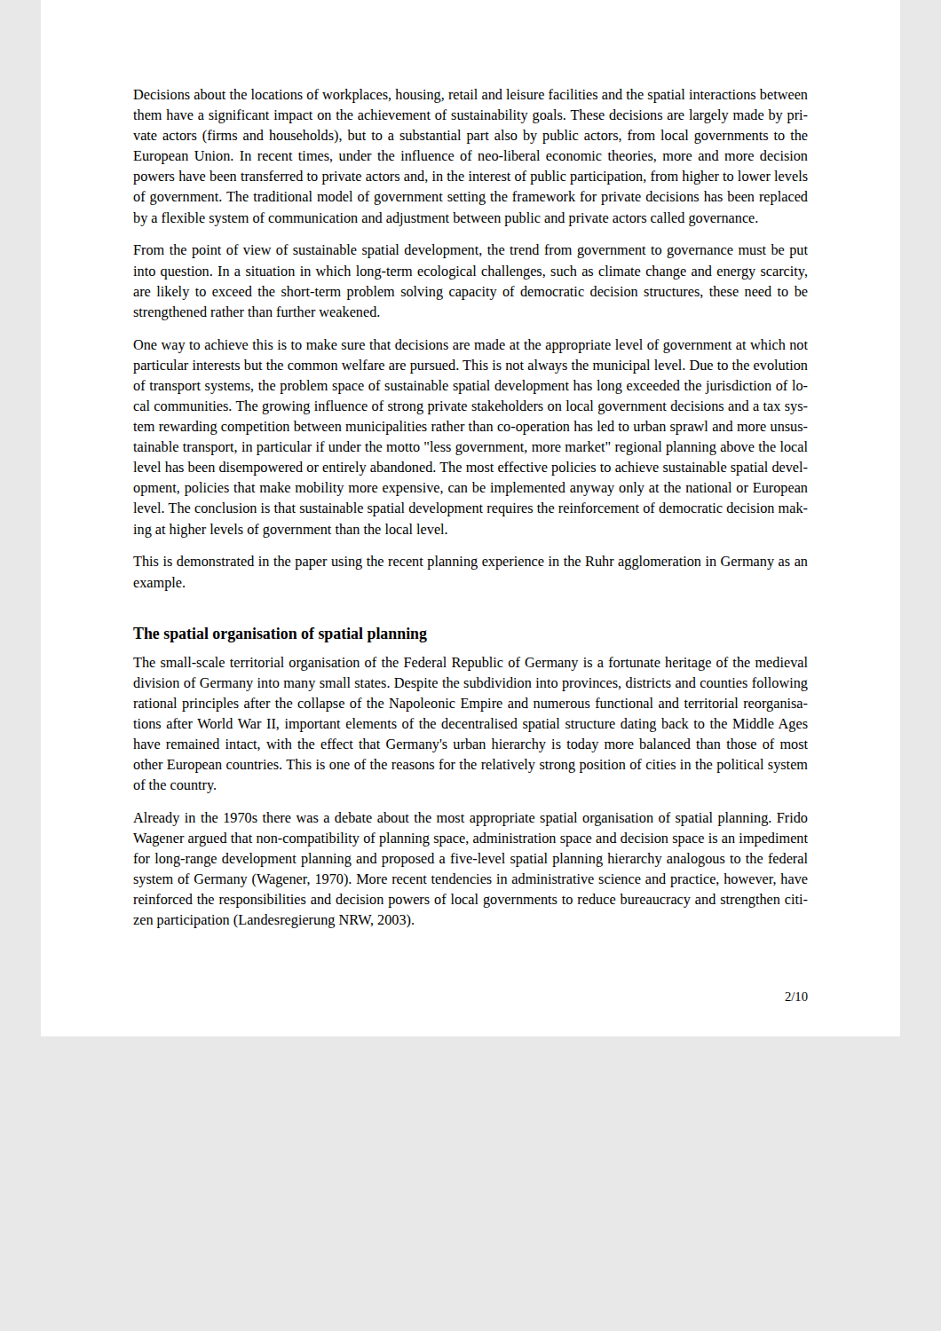Decisions about the locations of workplaces, housing, retail and leisure facilities and the spatial interactions between them have a significant impact on the achievement of sustainability goals. These decisions are largely made by private actors (firms and households), but to a substantial part also by public actors, from local governments to the European Union. In recent times, under the influence of neo-liberal economic theories, more and more decision powers have been transferred to private actors and, in the interest of public participation, from higher to lower levels of government. The traditional model of government setting the framework for private decisions has been replaced by a flexible system of communication and adjustment between public and private actors called governance.
From the point of view of sustainable spatial development, the trend from government to governance must be put into question. In a situation in which long-term ecological challenges, such as climate change and energy scarcity, are likely to exceed the short-term problem solving capacity of democratic decision structures, these need to be strengthened rather than further weakened.
One way to achieve this is to make sure that decisions are made at the appropriate level of government at which not particular interests but the common welfare are pursued. This is not always the municipal level. Due to the evolution of transport systems, the problem space of sustainable spatial development has long exceeded the jurisdiction of local communities. The growing influence of strong private stakeholders on local government decisions and a tax system rewarding competition between municipalities rather than co-operation has led to urban sprawl and more unsustainable transport, in particular if under the motto "less government, more market" regional planning above the local level has been disempowered or entirely abandoned. The most effective policies to achieve sustainable spatial development, policies that make mobility more expensive, can be implemented anyway only at the national or European level. The conclusion is that sustainable spatial development requires the reinforcement of democratic decision making at higher levels of government than the local level.
This is demonstrated in the paper using the recent planning experience in the Ruhr agglomeration in Germany as an example.
The spatial organisation of spatial planning
The small-scale territorial organisation of the Federal Republic of Germany is a fortunate heritage of the medieval division of Germany into many small states. Despite the subdividion into provinces, districts and counties following rational principles after the collapse of the Napoleonic Empire and numerous functional and territorial reorganisations after World War II, important elements of the decentralised spatial structure dating back to the Middle Ages have remained intact, with the effect that Germany's urban hierarchy is today more balanced than those of most other European countries. This is one of the reasons for the relatively strong position of cities in the political system of the country.
Already in the 1970s there was a debate about the most appropriate spatial organisation of spatial planning. Frido Wagener argued that non-compatibility of planning space, administration space and decision space is an impediment for long-range development planning and proposed a five-level spatial planning hierarchy analogous to the federal system of Germany (Wagener, 1970). More recent tendencies in administrative science and practice, however, have reinforced the responsibilities and decision powers of local governments to reduce bureaucracy and strengthen citizen participation (Landesregierung NRW, 2003).
2/10